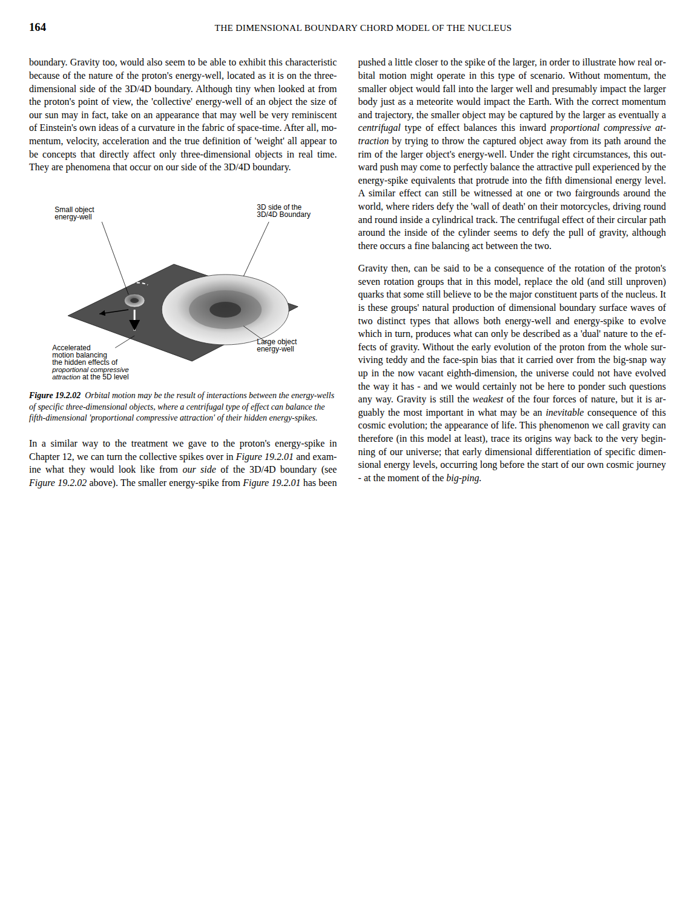164 THE DIMENSIONAL BOUNDARY CHORD MODEL OF THE NUCLEUS
boundary. Gravity too, would also seem to be able to exhibit this characteristic because of the nature of the proton's energy-well, located as it is on the three-dimensional side of the 3D/4D boundary. Although tiny when looked at from the proton's point of view, the 'collective' energy-well of an object the size of our sun may in fact, take on an appearance that may well be very reminiscent of Einstein's own ideas of a curvature in the fabric of space-time. After all, momentum, velocity, acceleration and the true definition of 'weight' all appear to be concepts that directly affect only three-dimensional objects in real time. They are phenomena that occur on our side of the 3D/4D boundary.
Small object energy-well 3D side of the 3D/4D Boundary Large object energy-well Accelerated motion balancing the hidden effects of proportional compressive attraction at the 5D level
Figure 19.2.02 Orbital motion may be the result of interactions between the energy-wells of specific three-dimensional objects, where a centrifugal type of effect can balance the fifth-dimensional 'proportional compressive attraction' of their hidden energy-spikes.
In a similar way to the treatment we gave to the proton's energy-spike in Chapter 12, we can turn the collective spikes over in Figure 19.2.01 and examine what they would look like from our side of the 3D/4D boundary (see Figure 19.2.02 above). The smaller energy-spike from Figure 19.2.01 has been pushed a little closer to the spike of the larger, in order to illustrate how real orbital motion might operate in this type of scenario. Without momentum, the smaller object would fall into the larger well and presumably impact the larger body just as a meteorite would impact the Earth. With the correct momentum and trajectory, the smaller object may be captured by the larger as eventually a centrifugal type of effect balances this inward proportional compressive attraction by trying to throw the captured object away from its path around the rim of the larger object's energy-well. Under the right circumstances, this outward push may come to perfectly balance the attractive pull experienced by the energy-spike equivalents that protrude into the fifth dimensional energy level. A similar effect can still be witnessed at one or two fairgrounds around the world, where riders defy the 'wall of death' on their motorcycles, driving round and round inside a cylindrical track. The centrifugal effect of their circular path around the inside of the cylinder seems to defy the pull of gravity, although there occurs a fine balancing act between the two.
Gravity then, can be said to be a consequence of the rotation of the proton's seven rotation groups that in this model, replace the old (and still unproven) quarks that some still believe to be the major constituent parts of the nucleus. It is these groups' natural production of dimensional boundary surface waves of two distinct types that allows both energy-well and energy-spike to evolve which in turn, produces what can only be described as a 'dual' nature to the effects of gravity. Without the early evolution of the proton from the whole surviving teddy and the face-spin bias that it carried over from the big-snap way up in the now vacant eighth-dimension, the universe could not have evolved the way it has - and we would certainly not be here to ponder such questions any way. Gravity is still the weakest of the four forces of nature, but it is arguably the most important in what may be an inevitable consequence of this cosmic evolution; the appearance of life. This phenomenon we call gravity can therefore (in this model at least), trace its origins way back to the very beginning of our universe; that early dimensional differentiation of specific dimensional energy levels, occurring long before the start of our own cosmic journey - at the moment of the big-ping.